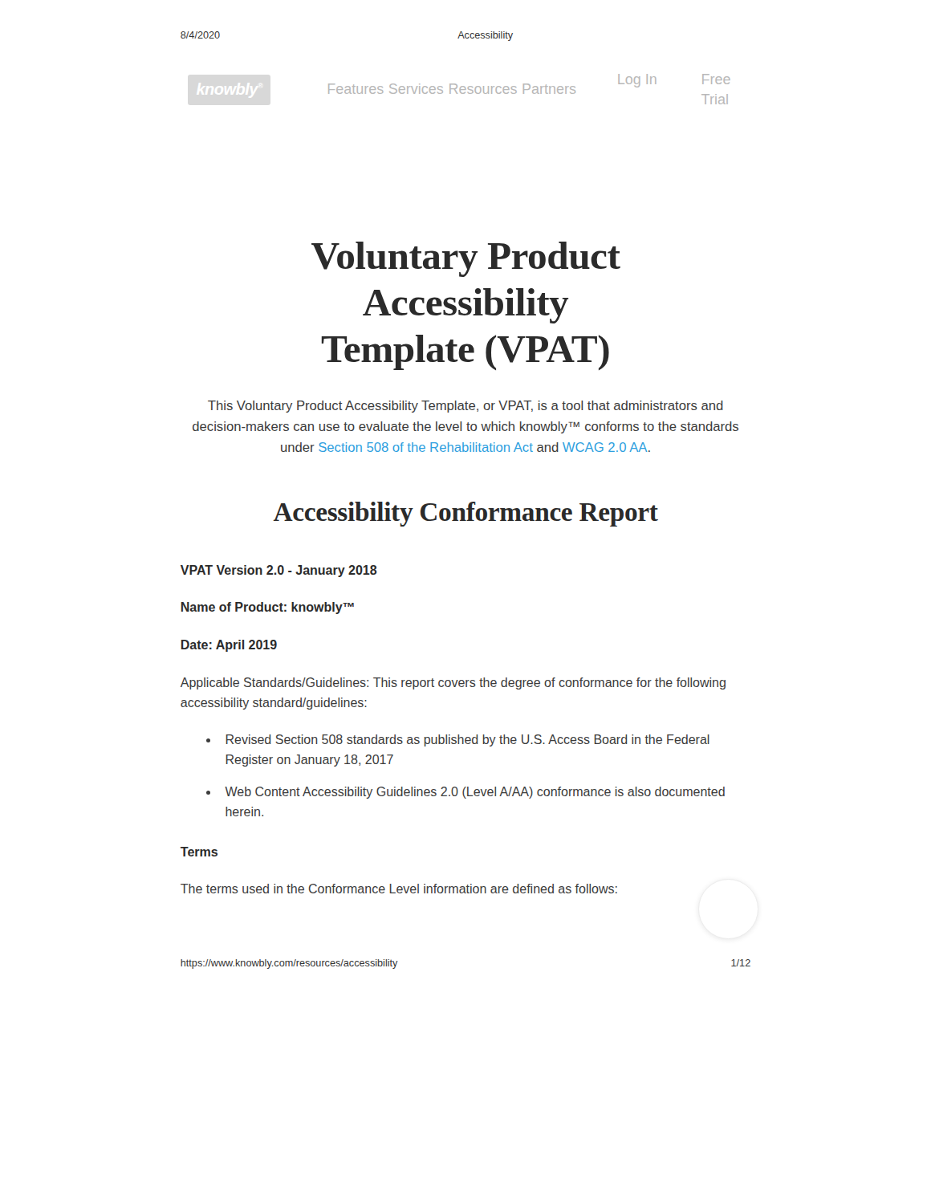8/4/2020 Accessibility
knowbly®
Features Services Resources Partners
Log In Free Trial
Voluntary Product
Accessibility
Template (VPAT)
This Voluntary Product Accessibility Template, or VPAT, is a tool that administrators and decision-makers can use to evaluate the level to which knowbly™ conforms to the standards under Section 508 of the Rehabilitation Act and WCAG 2.0 AA.
Accessibility Conformance Report
VPAT Version 2.0 - January 2018
Name of Product: knowbly™
Date: April 2019
Applicable Standards/Guidelines: This report covers the degree of conformance for the following accessibility standard/guidelines:
Revised Section 508 standards as published by the U.S. Access Board in the Federal Register on January 18, 2017
Web Content Accessibility Guidelines 2.0 (Level A/AA) conformance is also documented herein.
Terms
The terms used in the Conformance Level information are defined as follows:
https://www.knowbly.com/resources/accessibility 1/12